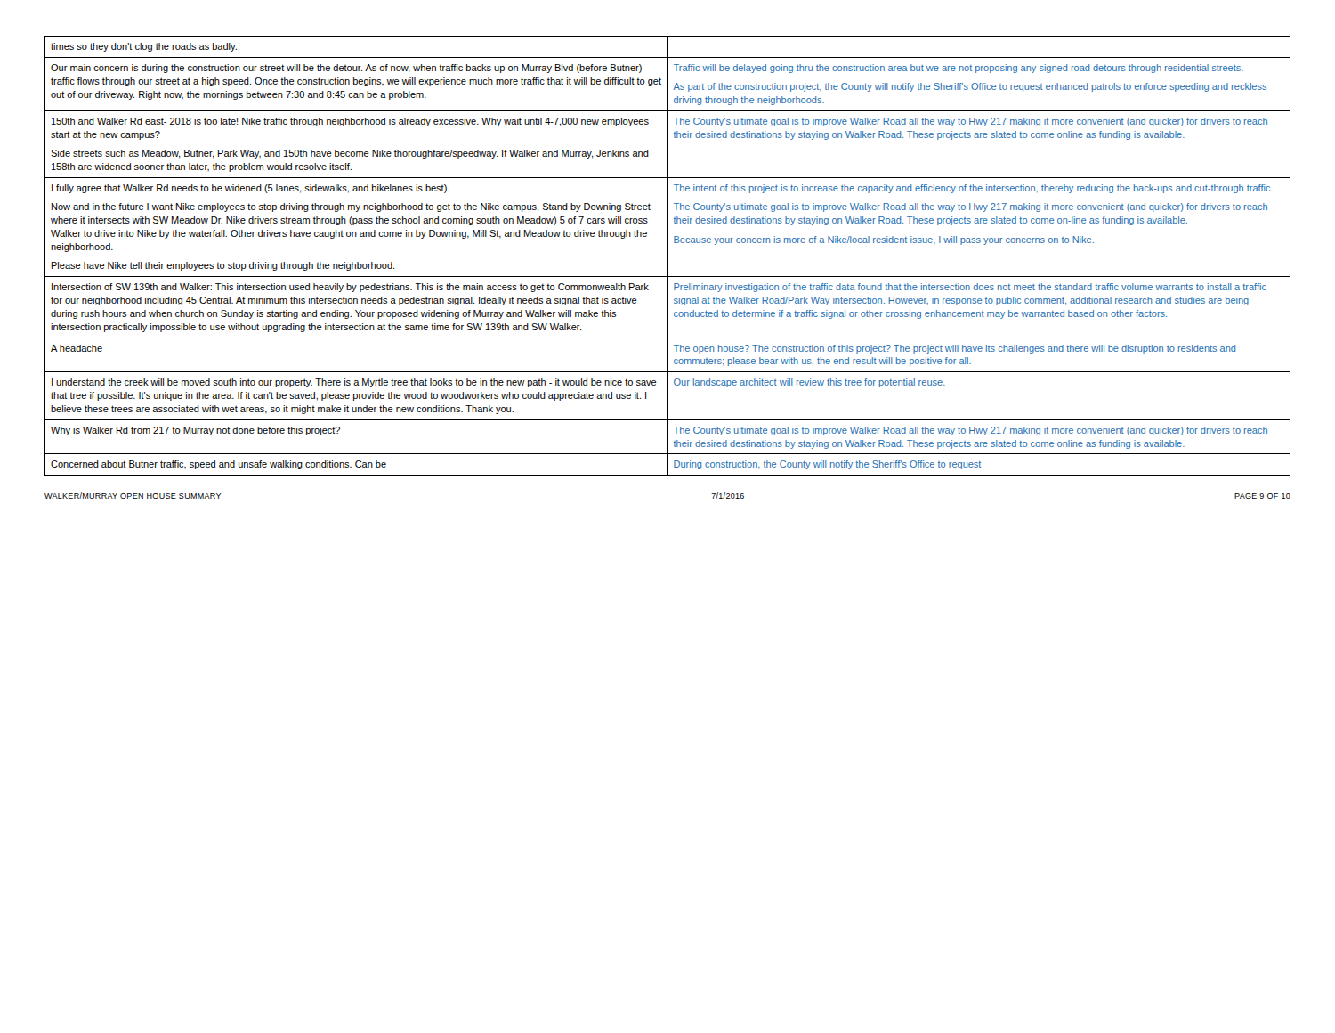| times so they don't clog the roads as badly. | |
| Our main concern is during the construction our street will be the detour. As of now, when traffic backs up on Murray Blvd (before Butner) traffic flows through our street at a high speed. Once the construction begins, we will experience much more traffic that it will be difficult to get out of our driveway. Right now, the mornings between 7:30 and 8:45 can be a problem. | Traffic will be delayed going thru the construction area but we are not proposing any signed road detours through residential streets. As part of the construction project, the County will notify the Sheriff's Office to request enhanced patrols to enforce speeding and reckless driving through the neighborhoods. |
| 150th and Walker Rd east- 2018 is too late! Nike traffic through neighborhood is already excessive. Why wait until 4-7,000 new employees start at the new campus? Side streets such as Meadow, Butner, Park Way, and 150th have become Nike thoroughfare/speedway. If Walker and Murray, Jenkins and 158th are widened sooner than later, the problem would resolve itself. | The County's ultimate goal is to improve Walker Road all the way to Hwy 217 making it more convenient (and quicker) for drivers to reach their desired destinations by staying on Walker Road. These projects are slated to come online as funding is available. |
| I fully agree that Walker Rd needs to be widened (5 lanes, sidewalks, and bikelanes is best). Now and in the future I want Nike employees to stop driving through my neighborhood to get to the Nike campus. Stand by Downing Street where it intersects with SW Meadow Dr. Nike drivers stream through (pass the school and coming south on Meadow) 5 of 7 cars will cross Walker to drive into Nike by the waterfall. Other drivers have caught on and come in by Downing, Mill St, and Meadow to drive through the neighborhood. Please have Nike tell their employees to stop driving through the neighborhood. | The intent of this project is to increase the capacity and efficiency of the intersection, thereby reducing the back-ups and cut-through traffic. The County's ultimate goal is to improve Walker Road all the way to Hwy 217 making it more convenient (and quicker) for drivers to reach their desired destinations by staying on Walker Road. These projects are slated to come on-line as funding is available. Because your concern is more of a Nike/local resident issue, I will pass your concerns on to Nike. |
| Intersection of SW 139th and Walker: This intersection used heavily by pedestrians. This is the main access to get to Commonwealth Park for our neighborhood including 45 Central. At minimum this intersection needs a pedestrian signal. Ideally it needs a signal that is active during rush hours and when church on Sunday is starting and ending. Your proposed widening of Murray and Walker will make this intersection practically impossible to use without upgrading the intersection at the same time for SW 139th and SW Walker. | Preliminary investigation of the traffic data found that the intersection does not meet the standard traffic volume warrants to install a traffic signal at the Walker Road/Park Way intersection. However, in response to public comment, additional research and studies are being conducted to determine if a traffic signal or other crossing enhancement may be warranted based on other factors. |
| A headache | The open house? The construction of this project? The project will have its challenges and there will be disruption to residents and commuters; please bear with us, the end result will be positive for all. |
| I understand the creek will be moved south into our property. There is a Myrtle tree that looks to be in the new path - it would be nice to save that tree if possible. It's unique in the area. If it can't be saved, please provide the wood to woodworkers who could appreciate and use it. I believe these trees are associated with wet areas, so it might make it under the new conditions. Thank you. | Our landscape architect will review this tree for potential reuse. |
| Why is Walker Rd from 217 to Murray not done before this project? | The County's ultimate goal is to improve Walker Road all the way to Hwy 217 making it more convenient (and quicker) for drivers to reach their desired destinations by staying on Walker Road. These projects are slated to come online as funding is available. |
| Concerned about Butner traffic, speed and unsafe walking conditions. Can be | During construction, the County will notify the Sheriff's Office to request |
WALKER/MURRAY OPEN HOUSE SUMMARY
7/1/2016
PAGE 9 OF 10